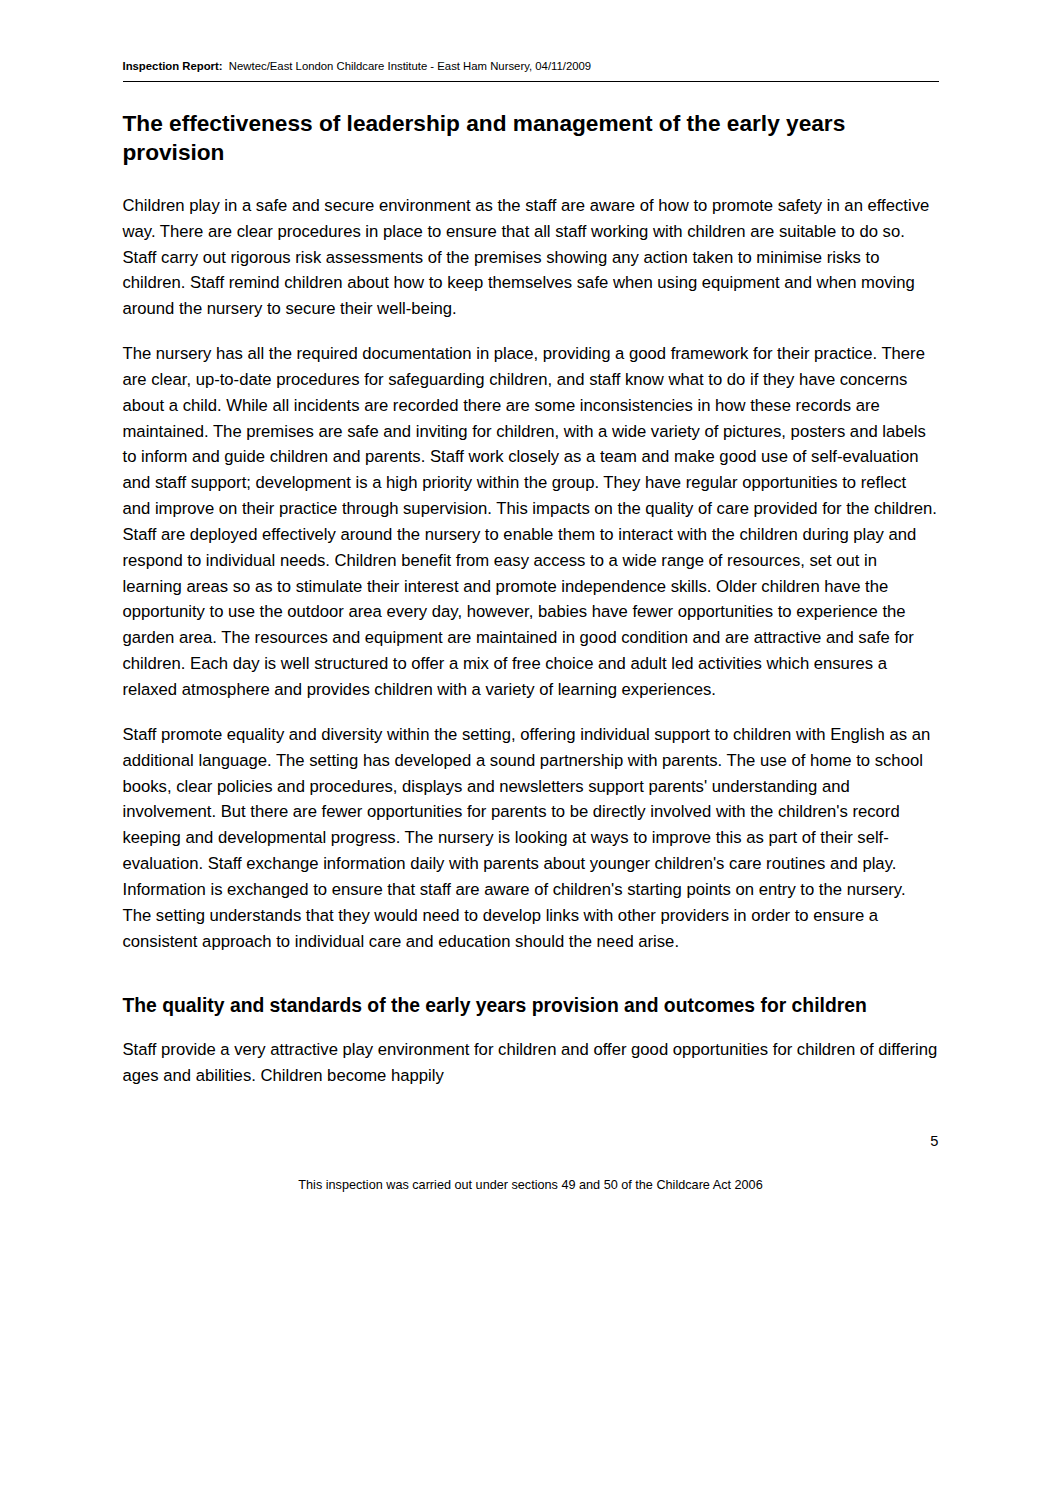Inspection Report: Newtec/East London Childcare Institute - East Ham Nursery, 04/11/2009
The effectiveness of leadership and management of the early years provision
Children play in a safe and secure environment as the staff are aware of how to promote safety in an effective way. There are clear procedures in place to ensure that all staff working with children are suitable to do so. Staff carry out rigorous risk assessments of the premises showing any action taken to minimise risks to children. Staff remind children about how to keep themselves safe when using equipment and when moving around the nursery to secure their well-being.
The nursery has all the required documentation in place, providing a good framework for their practice. There are clear, up-to-date procedures for safeguarding children, and staff know what to do if they have concerns about a child. While all incidents are recorded there are some inconsistencies in how these records are maintained. The premises are safe and inviting for children, with a wide variety of pictures, posters and labels to inform and guide children and parents. Staff work closely as a team and make good use of self-evaluation and staff support; development is a high priority within the group. They have regular opportunities to reflect and improve on their practice through supervision. This impacts on the quality of care provided for the children. Staff are deployed effectively around the nursery to enable them to interact with the children during play and respond to individual needs. Children benefit from easy access to a wide range of resources, set out in learning areas so as to stimulate their interest and promote independence skills. Older children have the opportunity to use the outdoor area every day, however, babies have fewer opportunities to experience the garden area. The resources and equipment are maintained in good condition and are attractive and safe for children. Each day is well structured to offer a mix of free choice and adult led activities which ensures a relaxed atmosphere and provides children with a variety of learning experiences.
Staff promote equality and diversity within the setting, offering individual support to children with English as an additional language. The setting has developed a sound partnership with parents. The use of home to school books, clear policies and procedures, displays and newsletters support parents' understanding and involvement. But there are fewer opportunities for parents to be directly involved with the children's record keeping and developmental progress. The nursery is looking at ways to improve this as part of their self-evaluation. Staff exchange information daily with parents about younger children's care routines and play. Information is exchanged to ensure that staff are aware of children's starting points on entry to the nursery. The setting understands that they would need to develop links with other providers in order to ensure a consistent approach to individual care and education should the need arise.
The quality and standards of the early years provision and outcomes for children
Staff provide a very attractive play environment for children and offer good opportunities for children of differing ages and abilities. Children become happily
5
This inspection was carried out under sections 49 and 50 of the Childcare Act 2006